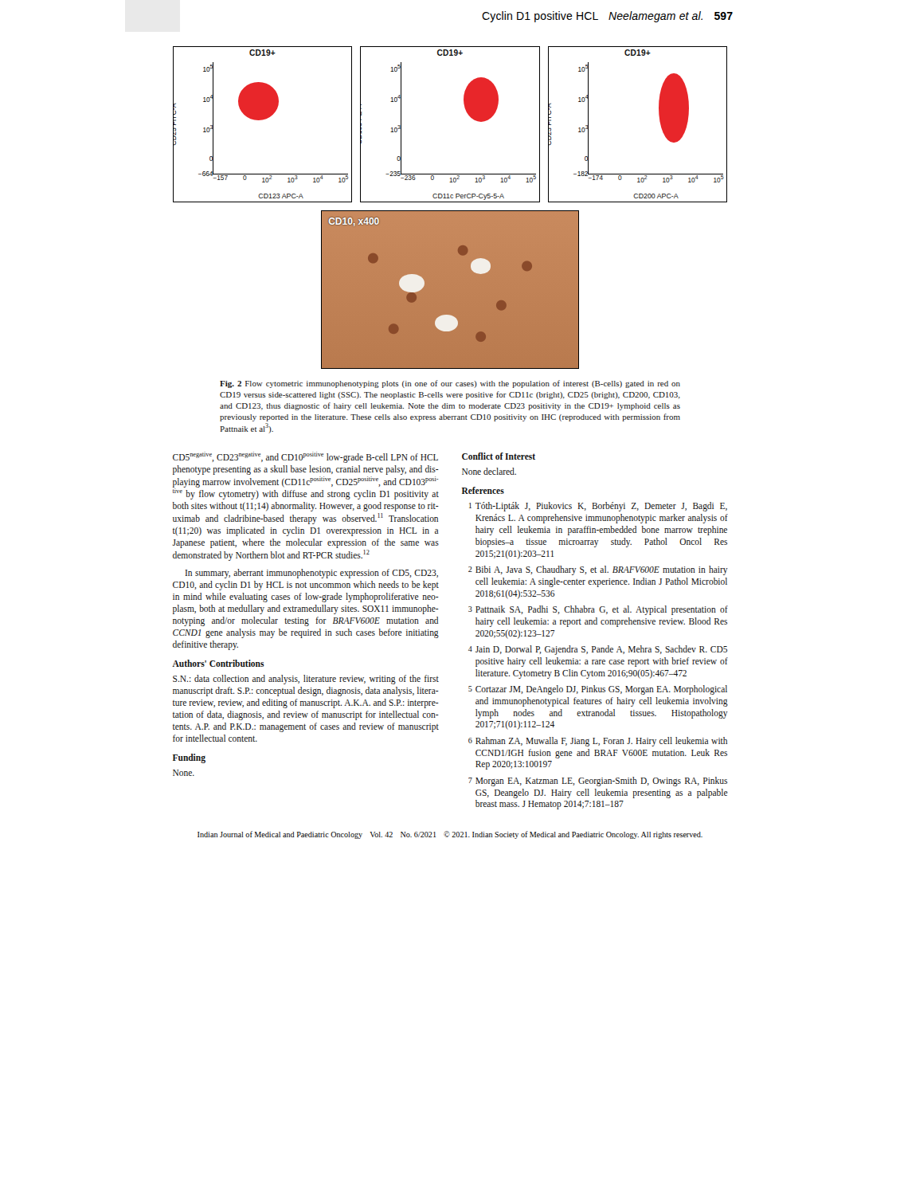Cyclin D1 positive HCL Neelamegam et al. 597
CD19+
CD25 FITC-A
105
104
103
0
−664
−1570102103104105
CD123 APC-A
CD19+
CD103 PE-A
105
104
103
0
−235
−2360102103104105
CD11c PerCP-Cy5-5-A
CD19+
CD23 FITC-A
105
104
103
0
−182
−1740102103104105
CD200 APC-A
CD10, x400
Fig. 2 Flow cytometric immunophenotyping plots (in one of our cases) with the population of interest (B-cells) gated in red on CD19 versus side-scattered light (SSC). The neoplastic B-cells were positive for CD11c (bright), CD25 (bright), CD200, CD103, and CD123, thus diagnostic of hairy cell leukemia. Note the dim to moderate CD23 positivity in the CD19+ lymphoid cells as previously reported in the literature. These cells also express aberrant CD10 positivity on IHC (reproduced with permission from Pattnaik et al3).
CD5negative, CD23negative, and CD10positive low-grade B-cell LPN of HCL phenotype presenting as a skull base lesion, cranial nerve palsy, and displaying marrow involvement (CD11cpositive, CD25positive, and CD103positive by flow cytometry) with diffuse and strong cyclin D1 positivity at both sites without t(11;14) abnormality. However, a good response to rituximab and cladribine-based therapy was observed.11 Translocation t(11;20) was implicated in cyclin D1 overexpression in HCL in a Japanese patient, where the molecular expression of the same was demonstrated by Northern blot and RT-PCR studies.12
In summary, aberrant immunophenotypic expression of CD5, CD23, CD10, and cyclin D1 by HCL is not uncommon which needs to be kept in mind while evaluating cases of low-grade lymphoproliferative neoplasm, both at medullary and extramedullary sites. SOX11 immunophenotyping and/or molecular testing for BRAFV600E mutation and CCND1 gene analysis may be required in such cases before initiating definitive therapy.
Authors' Contributions
S.N.: data collection and analysis, literature review, writing of the first manuscript draft. S.P.: conceptual design, diagnosis, data analysis, literature review, review, and editing of manuscript. A.K.A. and S.P.: interpretation of data, diagnosis, and review of manuscript for intellectual contents. A.P. and P.K.D.: management of cases and review of manuscript for intellectual content.
Funding
None.
Conflict of Interest
None declared.
References
Tóth-Lipták J, Piukovics K, Borbényi Z, Demeter J, Bagdi E, Krenács L. A comprehensive immunophenotypic marker analysis of hairy cell leukemia in paraffin-embedded bone marrow trephine biopsies–a tissue microarray study. Pathol Oncol Res 2015;21(01):203–211
Bibi A, Java S, Chaudhary S, et al. BRAFV600E mutation in hairy cell leukemia: A single-center experience. Indian J Pathol Microbiol 2018;61(04):532–536
Pattnaik SA, Padhi S, Chhabra G, et al. Atypical presentation of hairy cell leukemia: a report and comprehensive review. Blood Res 2020;55(02):123–127
Jain D, Dorwal P, Gajendra S, Pande A, Mehra S, Sachdev R. CD5 positive hairy cell leukemia: a rare case report with brief review of literature. Cytometry B Clin Cytom 2016;90(05):467–472
Cortazar JM, DeAngelo DJ, Pinkus GS, Morgan EA. Morphological and immunophenotypical features of hairy cell leukemia involving lymph nodes and extranodal tissues. Histopathology 2017;71(01):112–124
Rahman ZA, Muwalla F, Jiang L, Foran J. Hairy cell leukemia with CCND1/IGH fusion gene and BRAF V600E mutation. Leuk Res Rep 2020;13:100197
Morgan EA, Katzman LE, Georgian-Smith D, Owings RA, Pinkus GS, Deangelo DJ. Hairy cell leukemia presenting as a palpable breast mass. J Hematop 2014;7:181–187
Indian Journal of Medical and Paediatric Oncology Vol. 42 No. 6/2021 © 2021. Indian Society of Medical and Paediatric Oncology. All rights reserved.